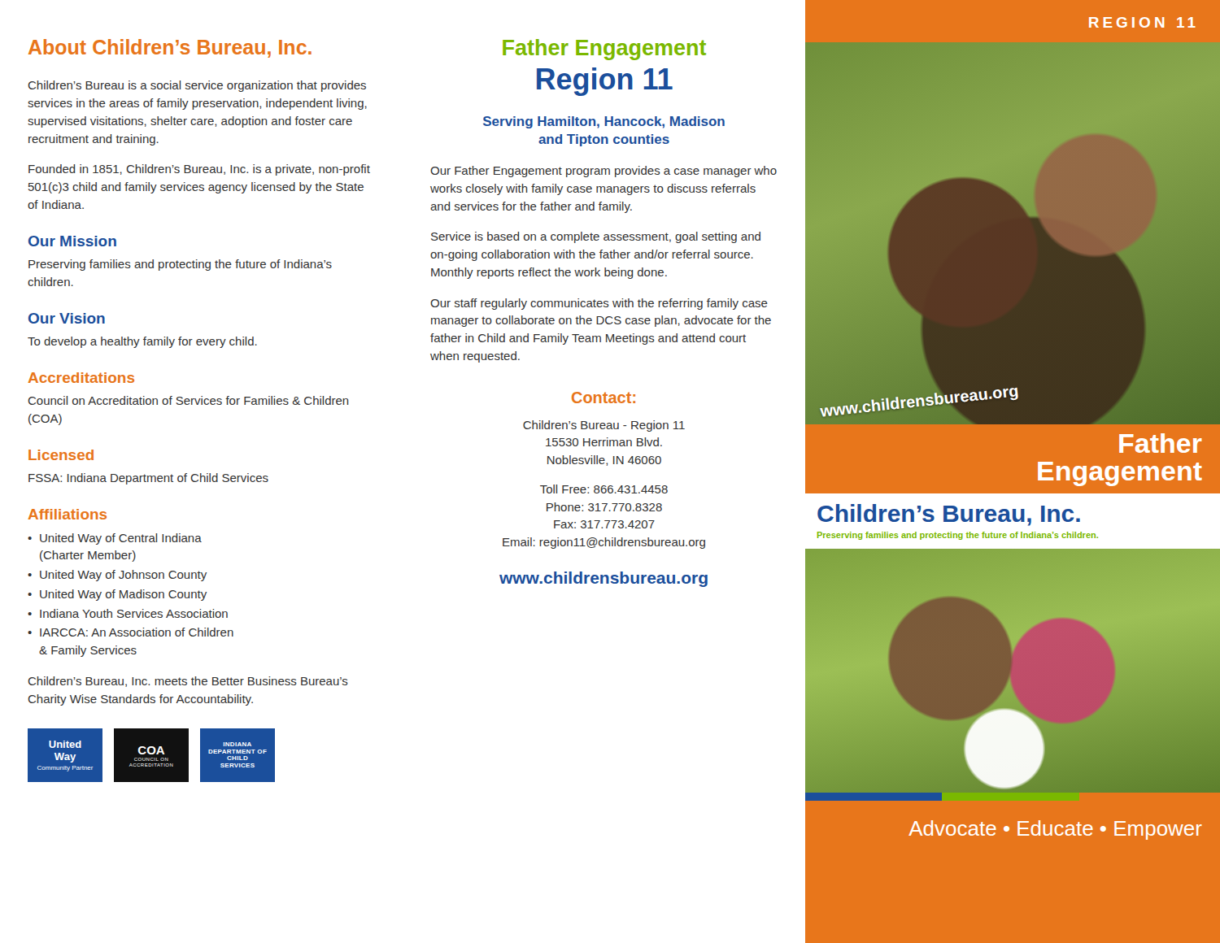About Children’s Bureau, Inc.
Children’s Bureau is a social service organization that provides services in the areas of family preservation, independent living, supervised visitations, shelter care, adoption and foster care recruitment and training.
Founded in 1851, Children’s Bureau, Inc. is a private, non-profit 501(c)3 child and family services agency licensed by the State of Indiana.
Our Mission
Preserving families and protecting the future of Indiana’s children.
Our Vision
To develop a healthy family for every child.
Accreditations
Council on Accreditation of Services for Families & Children (COA)
Licensed
FSSA: Indiana Department of Child Services
Affiliations
United Way of Central Indiana
(Charter Member)
United Way of Johnson County
United Way of Madison County
Indiana Youth Services Association
IARCCA: An Association of Children
& Family Services
Children’s Bureau, Inc. meets the Better Business Bureau’s Charity Wise Standards for Accountability.
United
WayCommunity Partner
COACOUNCIL ON ACCREDITATION
INDIANA
DEPARTMENT OF
CHILD
SERVICES
Father Engagement Region 11
Serving Hamilton, Hancock, Madison
and Tipton counties
Our Father Engagement program provides a case manager who works closely with family case managers to discuss referrals and services for the father and family.
Service is based on a complete assessment, goal setting and on-going collaboration with the father and/or referral source. Monthly reports reflect the work being done.
Our staff regularly communicates with the referring family case manager to collaborate on the DCS case plan, advocate for the father in Child and Family Team Meetings and attend court when requested.
Contact:
Children’s Bureau - Region 11
15530 Herriman Blvd.
Noblesville, IN 46060
Toll Free: 866.431.4458
Phone: 317.770.8328
Fax: 317.773.4207
Email: region11@childrensbureau.org
www.childrensbureau.org
REGION 11
www.childrensbureau.org
Father
Engagement
Children’s Bureau, Inc.
Preserving families and protecting the future of Indiana’s children.
Advocate • Educate • Empower